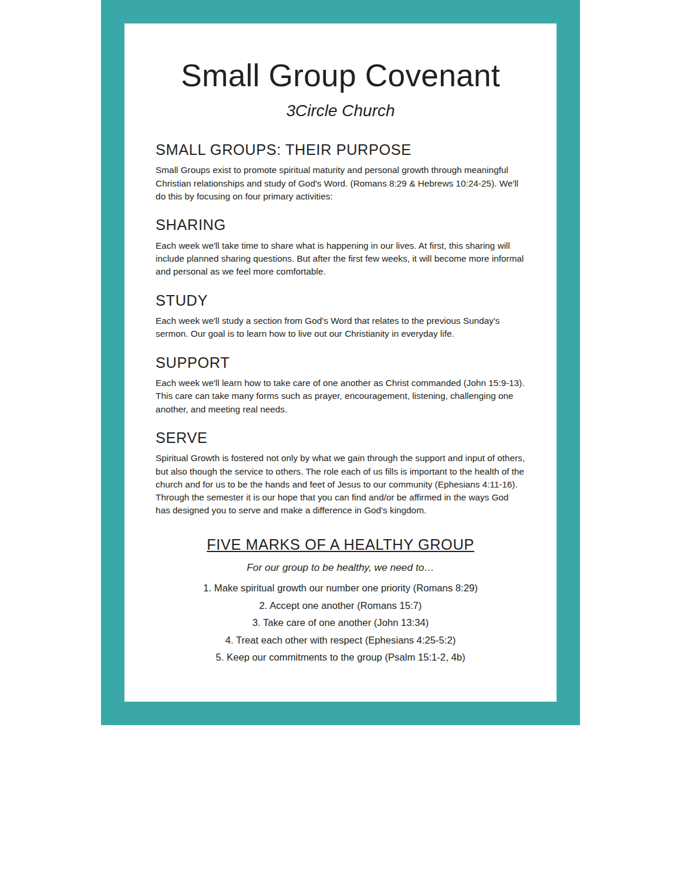Small Group Covenant
3Circle Church
SMALL GROUPS: THEIR PURPOSE
Small Groups exist to promote spiritual maturity and personal growth through meaningful Christian relationships and study of God's Word. (Romans 8:29 & Hebrews 10:24-25). We'll do this by focusing on four primary activities:
SHARING
Each week we'll take time to share what is happening in our lives. At first, this sharing will include planned sharing questions. But after the first few weeks, it will become more informal and personal as we feel more comfortable.
STUDY
Each week we'll study a section from God's Word that relates to the previous Sunday's sermon. Our goal is to learn how to live out our Christianity in everyday life.
SUPPORT
Each week we'll learn how to take care of one another as Christ commanded (John 15:9-13). This care can take many forms such as prayer, encouragement, listening, challenging one another, and meeting real needs.
SERVE
Spiritual Growth is fostered not only by what we gain through the support and input of others, but also though the service to others. The role each of us fills is important to the health of the church and for us to be the hands and feet of Jesus to our community (Ephesians 4:11-16). Through the semester it is our hope that you can find and/or be affirmed in the ways God has designed you to serve and make a difference in God's kingdom.
FIVE MARKS OF A HEALTHY GROUP
For our group to be healthy, we need to…
Make spiritual growth our number one priority (Romans 8:29)
Accept one another (Romans 15:7)
Take care of one another (John 13:34)
Treat each other with respect (Ephesians 4:25-5:2)
Keep our commitments to the group (Psalm 15:1-2, 4b)